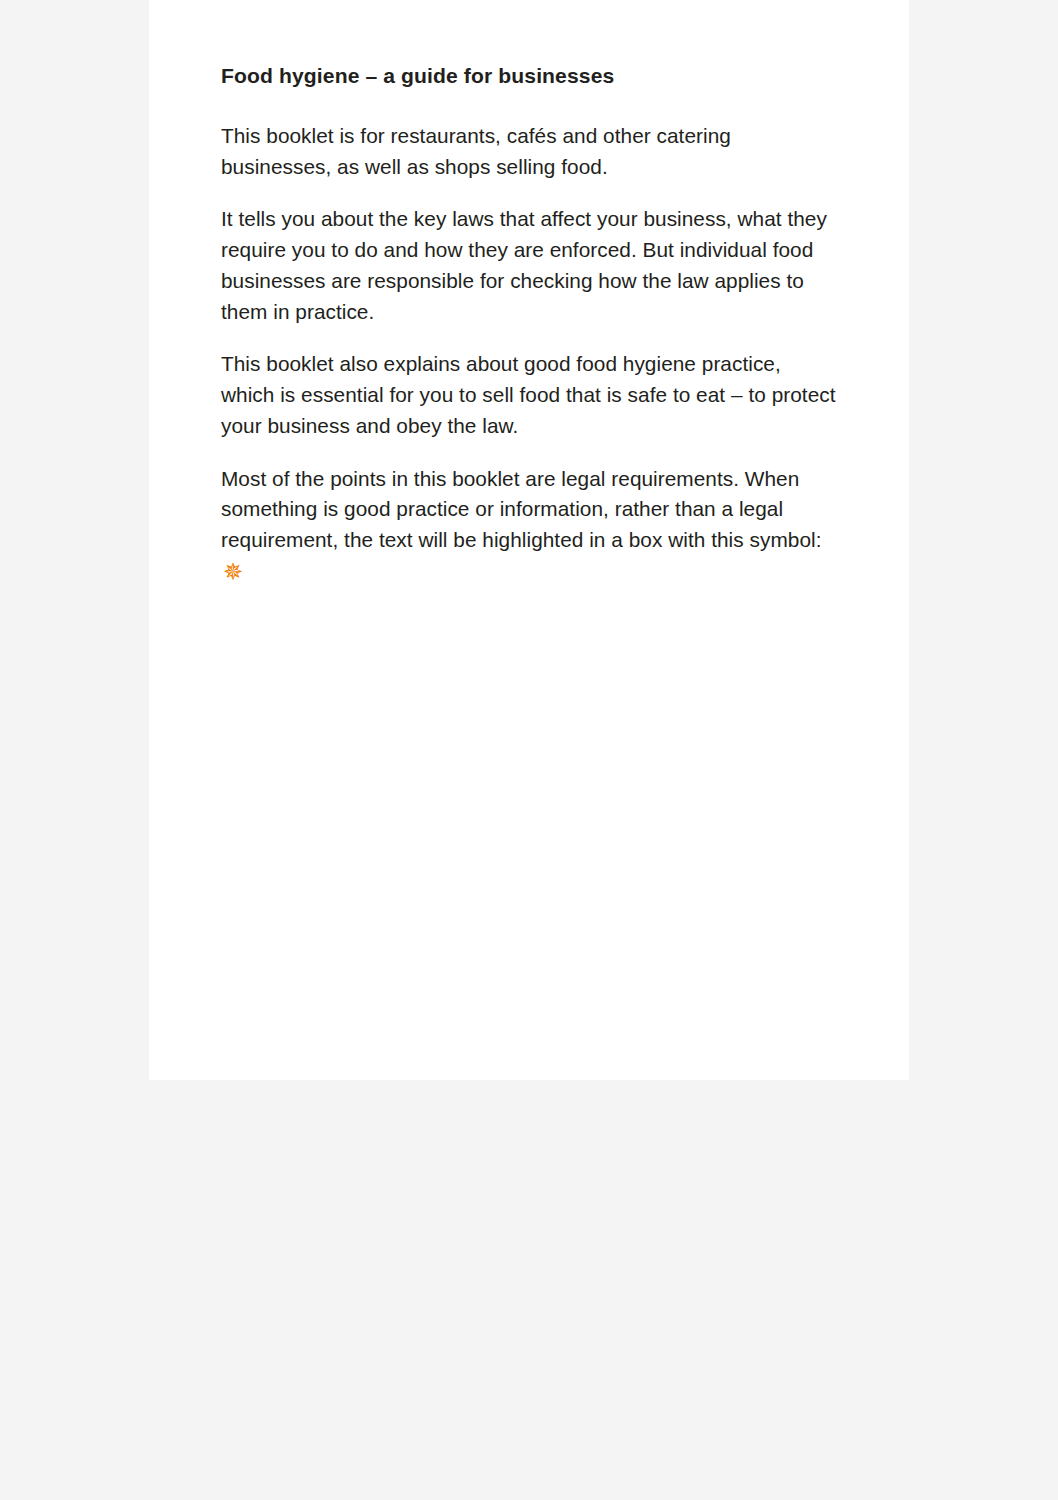Food hygiene – a guide for businesses
This booklet is for restaurants, cafés and other catering businesses, as well as shops selling food.
It tells you about the key laws that affect your business, what they require you to do and how they are enforced. But individual food businesses are responsible for checking how the law applies to them in practice.
This booklet also explains about good food hygiene practice, which is essential for you to sell food that is safe to eat – to protect your business and obey the law.
Most of the points in this booklet are legal requirements. When something is good practice or information, rather than a legal requirement, the text will be highlighted in a box with this symbol: ✵